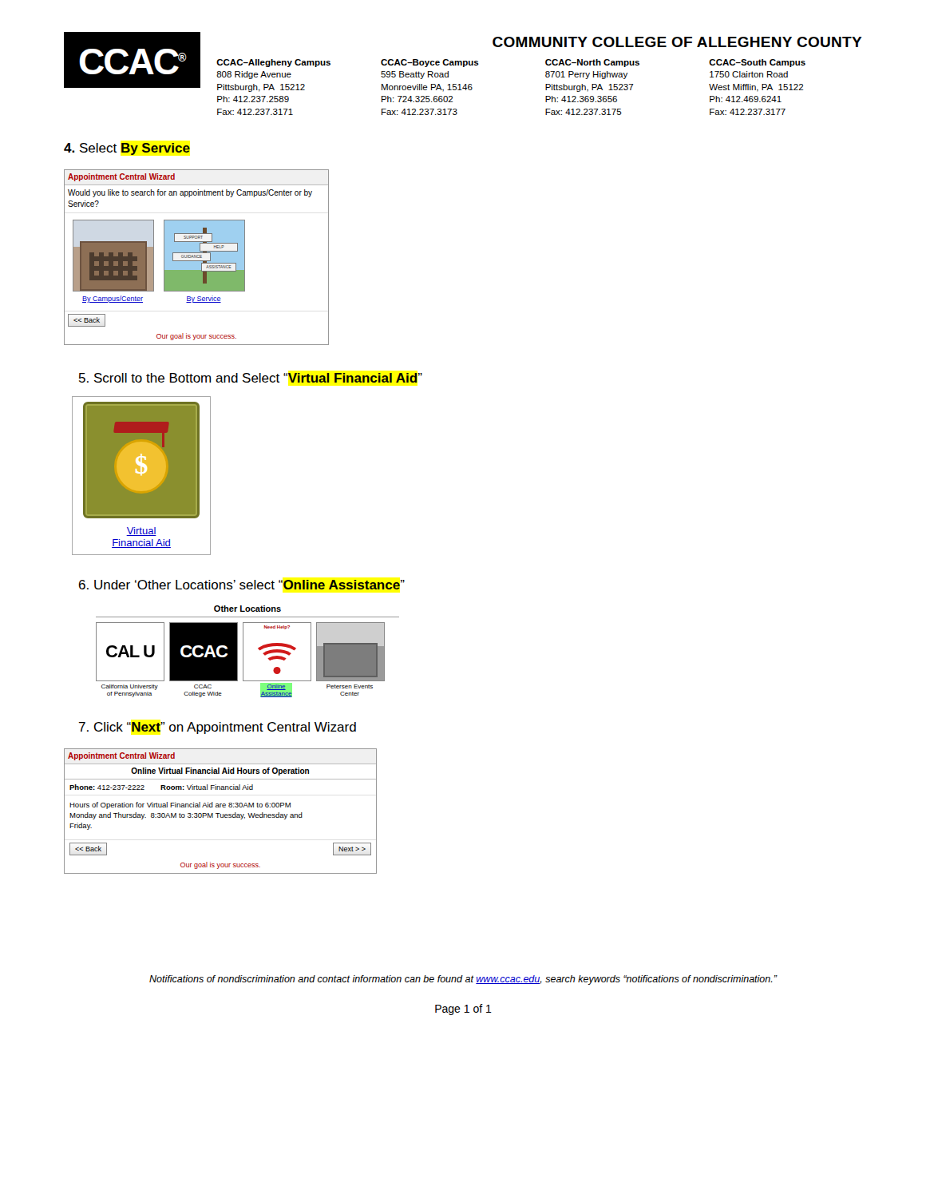CCAC®
COMMUNITY COLLEGE OF ALLEGHENY COUNTY
CCAC–Allegheny Campus
808 Ridge Avenue
Pittsburgh, PA 15212
Ph: 412.237.2589
Fax: 412.237.3171
CCAC–Boyce Campus
595 Beatty Road
Monroeville PA, 15146
Ph: 724.325.6602
Fax: 412.237.3173
CCAC–North Campus
8701 Perry Highway
Pittsburgh, PA 15237
Ph: 412.369.3656
Fax: 412.237.3175
CCAC–South Campus
1750 Clairton Road
West Mifflin, PA 15122
Ph: 412.469.6241
Fax: 412.237.3177
4. Select By Service
Appointment Central Wizard
Would you like to search for an appointment by Campus/Center or by Service?
By Campus/Center
SUPPORT
HELP
GUIDANCE
ASSISTANCE
By Service
<< Back
Our goal is your success.
5. Scroll to the Bottom and Select “Virtual Financial Aid”
$
Virtual
Financial Aid
6. Under ‘Other Locations’ select “Online Assistance”
Other Locations
CAL U
California University
of Pennsylvania
CCAC
CCAC
College Wide
Need Help?
Online
Assistance
Petersen Events
Center
7. Click “Next” on Appointment Central Wizard
Appointment Central Wizard
Online Virtual Financial Aid Hours of Operation
Phone: 412-237-2222
Room: Virtual Financial Aid
Hours of Operation for Virtual Financial Aid are 8:30AM to 6:00PM
Monday and Thursday. 8:30AM to 3:30PM Tuesday, Wednesday and
Friday.
<< Back Next > >
Our goal is your success.
Notifications of nondiscrimination and contact information can be found at www.ccac.edu, search keywords “notifications of nondiscrimination.”
Page 1 of 1